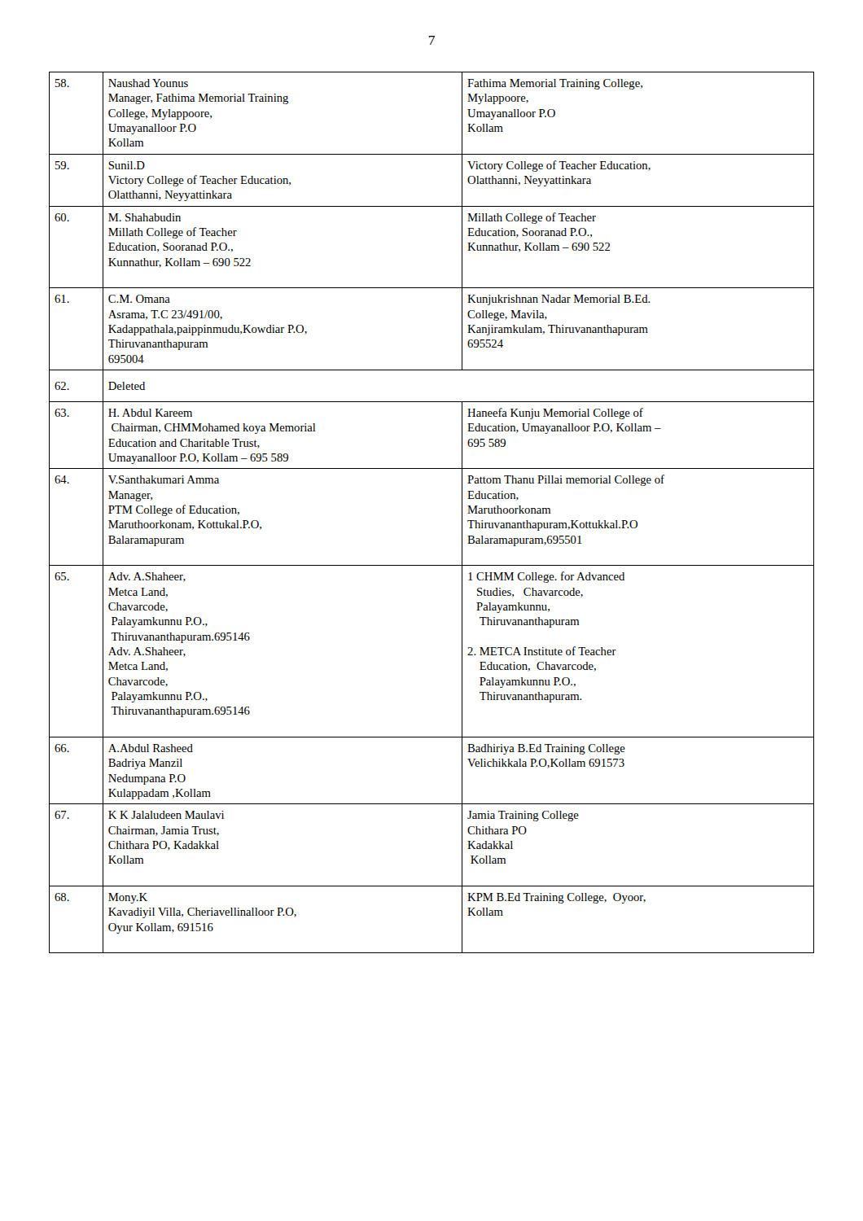7
| 58. | Naushad Younus Manager, Fathima Memorial Training College, Mylappoore, Umayanalloor P.O Kollam | Fathima Memorial Training College, Mylappoore, Umayanalloor P.O Kollam |
| 59. | Sunil.D Victory College of Teacher Education, Olatthanni, Neyyattinkara | Victory College of Teacher Education, Olatthanni, Neyyattinkara |
| 60. | M. Shahabudin Millath College of Teacher Education, Sooranad P.O., Kunnathur, Kollam – 690 522 | Millath College of Teacher Education, Sooranad P.O., Kunnathur, Kollam – 690 522 |
| 61. | C.M. Omana Asrama, T.C 23/491/00, Kadappathala,paippinmudu,Kowdiar P.O, Thiruvananthapuram 695004 | Kunjukrishnan Nadar Memorial B.Ed. College, Mavila, Kanjiramkulam, Thiruvananthapuram 695524 |
| 62. | Deleted |
| 63. | H. Abdul Kareem Chairman, CHMMohamed koya Memorial Education and Charitable Trust, Umayanalloor P.O, Kollam – 695 589 | Haneefa Kunju Memorial College of Education, Umayanalloor P.O, Kollam – 695 589 |
| 64. | V.Santhakumari Amma Manager, PTM College of Education, Maruthoorkonam, Kottukal.P.O, Balaramapuram | Pattom Thanu Pillai memorial College of Education, Maruthoorkonam Thiruvananthapuram,Kottukkal.P.O Balaramapuram,695501 |
| 65. | Adv. A.Shaheer, Metca Land, Chavarcode, Palayamkunnu P.O., Thiruvananthapuram.695146 Adv. A.Shaheer, Metca Land, Chavarcode, Palayamkunnu P.O., Thiruvananthapuram.695146 | 1 CHMM College. for Advanced Studies, Chavarcode, Palayamkunnu, Thiruvananthapuram 2. METCA Institute of Teacher Education, Chavarcode, Palayamkunnu P.O., Thiruvananthapuram. |
| 66. | A.Abdul Rasheed Badriya Manzil Nedumpana P.O Kulappadam ,Kollam | Badhiriya B.Ed Training College Velichikkala P.O,Kollam 691573 |
| 67. | K K Jalaludeen Maulavi Chairman, Jamia Trust, Chithara PO, Kadakkal Kollam | Jamia Training College Chithara PO Kadakkal Kollam |
| 68. | Mony.K Kavadiyil Villa, Cheriavellinalloor P.O, Oyur Kollam, 691516 | KPM B.Ed Training College, Oyoor, Kollam |